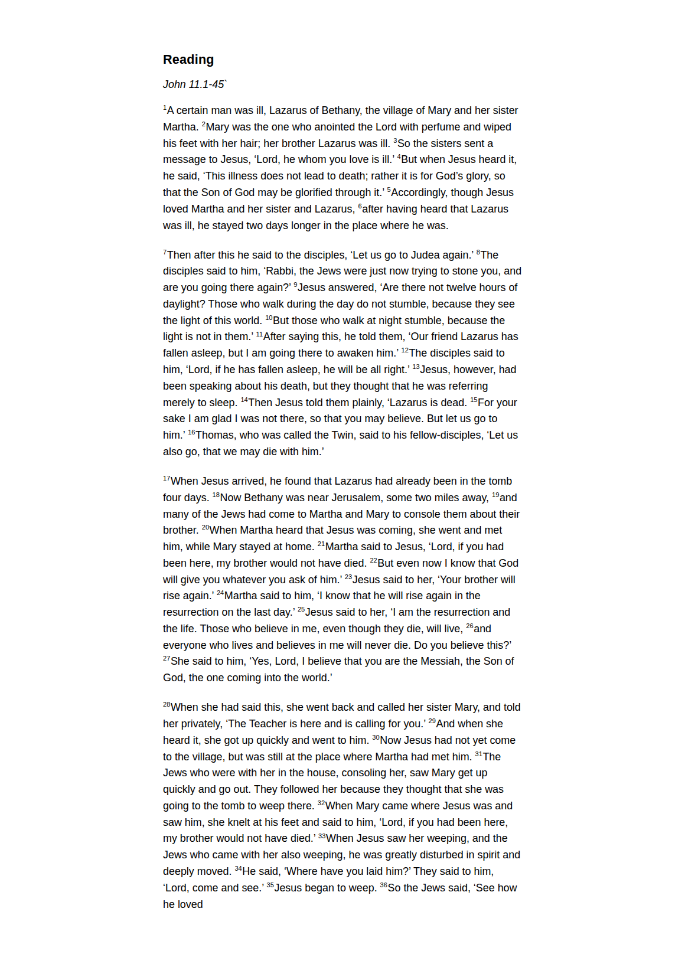Reading
John 11.1-45`
1A certain man was ill, Lazarus of Bethany, the village of Mary and her sister Martha. 2Mary was the one who anointed the Lord with perfume and wiped his feet with her hair; her brother Lazarus was ill. 3So the sisters sent a message to Jesus, ‘Lord, he whom you love is ill.’ 4But when Jesus heard it, he said, ‘This illness does not lead to death; rather it is for God’s glory, so that the Son of God may be glorified through it.’ 5Accordingly, though Jesus loved Martha and her sister and Lazarus, 6after having heard that Lazarus was ill, he stayed two days longer in the place where he was.
7Then after this he said to the disciples, ‘Let us go to Judea again.’ 8The disciples said to him, ‘Rabbi, the Jews were just now trying to stone you, and are you going there again?’ 9Jesus answered, ‘Are there not twelve hours of daylight? Those who walk during the day do not stumble, because they see the light of this world. 10But those who walk at night stumble, because the light is not in them.’ 11After saying this, he told them, ‘Our friend Lazarus has fallen asleep, but I am going there to awaken him.’ 12The disciples said to him, ‘Lord, if he has fallen asleep, he will be all right.’ 13Jesus, however, had been speaking about his death, but they thought that he was referring merely to sleep. 14Then Jesus told them plainly, ‘Lazarus is dead. 15For your sake I am glad I was not there, so that you may believe. But let us go to him.’ 16Thomas, who was called the Twin, said to his fellow-disciples, ‘Let us also go, that we may die with him.’
17When Jesus arrived, he found that Lazarus had already been in the tomb four days. 18Now Bethany was near Jerusalem, some two miles away, 19and many of the Jews had come to Martha and Mary to console them about their brother. 20When Martha heard that Jesus was coming, she went and met him, while Mary stayed at home. 21Martha said to Jesus, ‘Lord, if you had been here, my brother would not have died. 22But even now I know that God will give you whatever you ask of him.’ 23Jesus said to her, ‘Your brother will rise again.’ 24Martha said to him, ‘I know that he will rise again in the resurrection on the last day.’ 25Jesus said to her, ‘I am the resurrection and the life. Those who believe in me, even though they die, will live, 26and everyone who lives and believes in me will never die. Do you believe this?’ 27She said to him, ‘Yes, Lord, I believe that you are the Messiah, the Son of God, the one coming into the world.’
28When she had said this, she went back and called her sister Mary, and told her privately, ‘The Teacher is here and is calling for you.’ 29And when she heard it, she got up quickly and went to him. 30Now Jesus had not yet come to the village, but was still at the place where Martha had met him. 31The Jews who were with her in the house, consoling her, saw Mary get up quickly and go out. They followed her because they thought that she was going to the tomb to weep there. 32When Mary came where Jesus was and saw him, she knelt at his feet and said to him, ‘Lord, if you had been here, my brother would not have died.’ 33When Jesus saw her weeping, and the Jews who came with her also weeping, he was greatly disturbed in spirit and deeply moved. 34He said, ‘Where have you laid him?’ They said to him, ‘Lord, come and see.’ 35Jesus began to weep. 36So the Jews said, ‘See how he loved